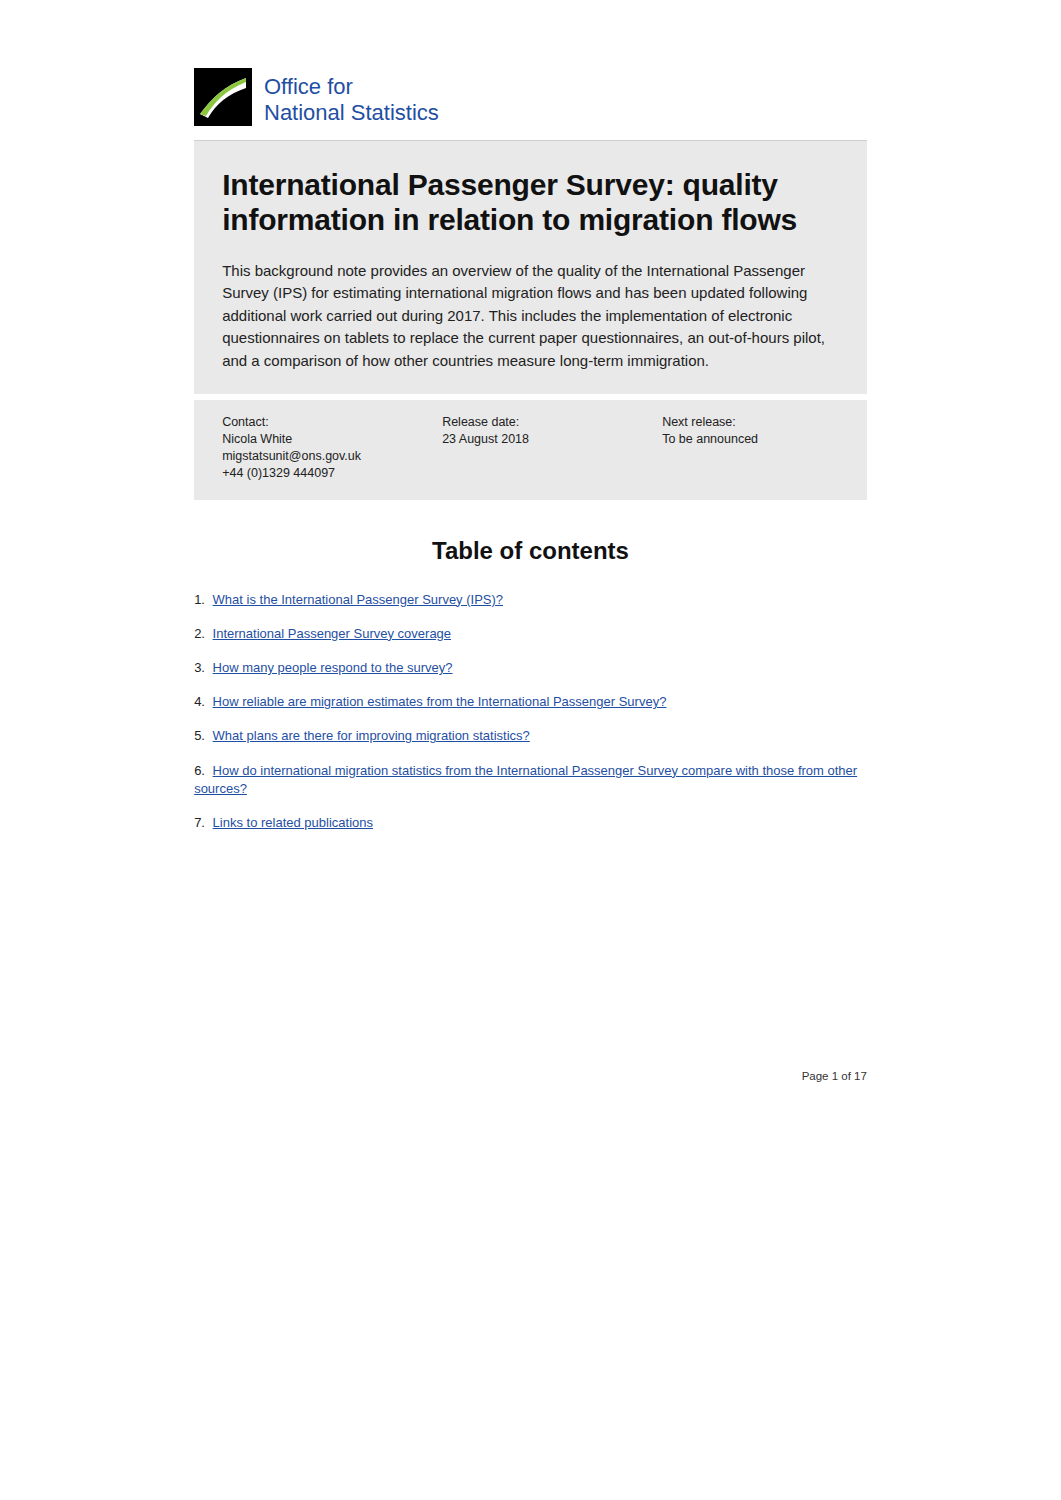Office for National Statistics
International Passenger Survey: quality information in relation to migration flows
This background note provides an overview of the quality of the International Passenger Survey (IPS) for estimating international migration flows and has been updated following additional work carried out during 2017. This includes the implementation of electronic questionnaires on tablets to replace the current paper questionnaires, an out-of-hours pilot, and a comparison of how other countries measure long-term immigration.
Contact: Nicola White migstatsunit@ons.gov.uk +44 (0)1329 444097
Release date: 23 August 2018
Next release: To be announced
Table of contents
1. What is the International Passenger Survey (IPS)?
2. International Passenger Survey coverage
3. How many people respond to the survey?
4. How reliable are migration estimates from the International Passenger Survey?
5. What plans are there for improving migration statistics?
6. How do international migration statistics from the International Passenger Survey compare with those from other sources?
7. Links to related publications
Page 1 of 17